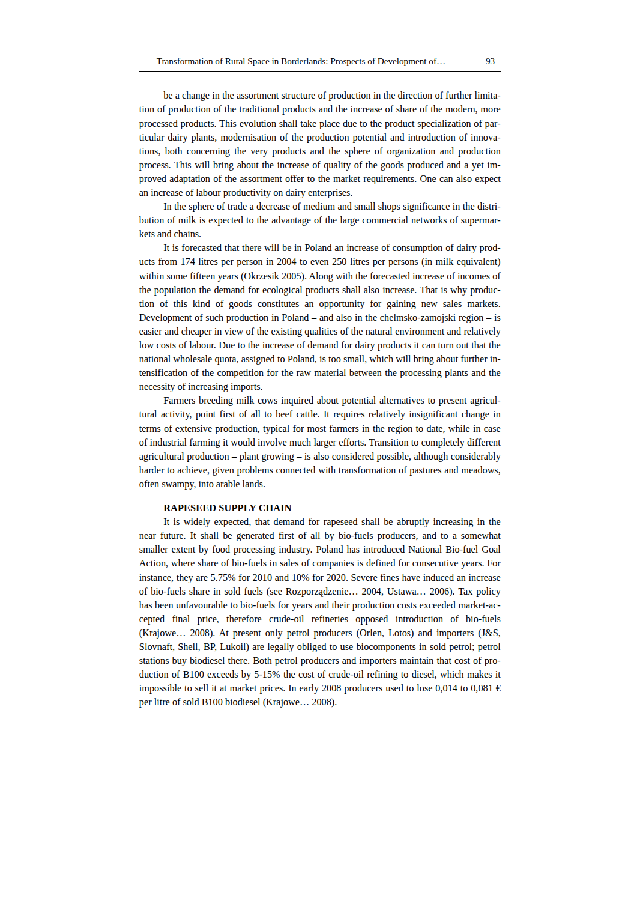Transformation of Rural Space in Borderlands: Prospects of Development of…
93
be a change in the assortment structure of production in the direction of further limitation of production of the traditional products and the increase of share of the modern, more processed products. This evolution shall take place due to the product specialization of particular dairy plants, modernisation of the production potential and introduction of innovations, both concerning the very products and the sphere of organization and production process. This will bring about the increase of quality of the goods produced and a yet improved adaptation of the assortment offer to the market requirements. One can also expect an increase of labour productivity on dairy enterprises.
In the sphere of trade a decrease of medium and small shops significance in the distribution of milk is expected to the advantage of the large commercial networks of supermarkets and chains.
It is forecasted that there will be in Poland an increase of consumption of dairy products from 174 litres per person in 2004 to even 250 litres per persons (in milk equivalent) within some fifteen years (Okrzesik 2005). Along with the forecasted increase of incomes of the population the demand for ecological products shall also increase. That is why production of this kind of goods constitutes an opportunity for gaining new sales markets. Development of such production in Poland – and also in the chelmsko-zamojski region – is easier and cheaper in view of the existing qualities of the natural environment and relatively low costs of labour. Due to the increase of demand for dairy products it can turn out that the national wholesale quota, assigned to Poland, is too small, which will bring about further intensification of the competition for the raw material between the processing plants and the necessity of increasing imports.
Farmers breeding milk cows inquired about potential alternatives to present agricultural activity, point first of all to beef cattle. It requires relatively insignificant change in terms of extensive production, typical for most farmers in the region to date, while in case of industrial farming it would involve much larger efforts. Transition to completely different agricultural production – plant growing – is also considered possible, although considerably harder to achieve, given problems connected with transformation of pastures and meadows, often swampy, into arable lands.
RAPESEED SUPPLY CHAIN
It is widely expected, that demand for rapeseed shall be abruptly increasing in the near future. It shall be generated first of all by bio-fuels producers, and to a somewhat smaller extent by food processing industry. Poland has introduced National Bio-fuel Goal Action, where share of bio-fuels in sales of companies is defined for consecutive years. For instance, they are 5.75% for 2010 and 10% for 2020. Severe fines have induced an increase of bio-fuels share in sold fuels (see Rozporządzenie… 2004, Ustawa… 2006). Tax policy has been unfavourable to bio-fuels for years and their production costs exceeded market-accepted final price, therefore crude-oil refineries opposed introduction of bio-fuels (Krajowe… 2008). At present only petrol producers (Orlen, Lotos) and importers (J&S, Slovnaft, Shell, BP, Lukoil) are legally obliged to use biocomponents in sold petrol; petrol stations buy biodiesel there. Both petrol producers and importers maintain that cost of production of B100 exceeds by 5-15% the cost of crude-oil refining to diesel, which makes it impossible to sell it at market prices. In early 2008 producers used to lose 0,014 to 0,081 € per litre of sold B100 biodiesel (Krajowe… 2008).